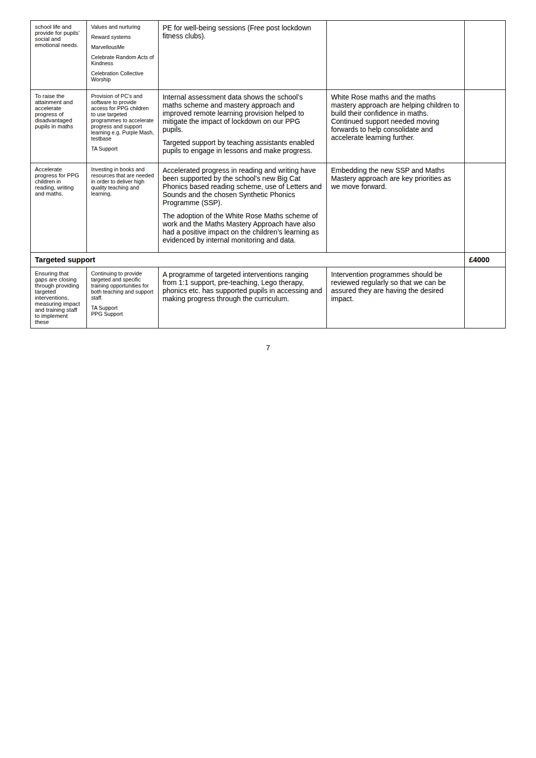| school life and provide for pupils’ social and emotional needs. | Values and nurturing Reward systems MarvellousMe Celebrate Random Acts of Kindness Celebration Collective Worship | PE for well-being sessions (Free post lockdown fitness clubs). | | |
| To raise the attainment and accelerate progress of disadvantaged pupils in maths | Provision of PC’s and software to provide access for PPG children to use targeted programmes to accelerate progress and support learning e.g. Purple Mash, testbase TA Support | Internal assessment data shows the school’s maths scheme and mastery approach and improved remote learning provision helped to mitigate the impact of lockdown on our PPG pupils. Targeted support by teaching assistants enabled pupils to engage in lessons and make progress. | White Rose maths and the maths mastery approach are helping children to build their confidence in maths. Continued support needed moving forwards to help consolidate and accelerate learning further. | |
| Accelerate progress for PPG children in reading, writing and maths. | Investing in books and resources that are needed in order to deliver high quality teaching and learning. | Accelerated progress in reading and writing have been supported by the school’s new Big Cat Phonics based reading scheme, use of Letters and Sounds and the chosen Synthetic Phonics Programme (SSP). The adoption of the White Rose Maths scheme of work and the Maths Mastery Approach have also had a positive impact on the children’s learning as evidenced by internal monitoring and data. | Embedding the new SSP and Maths Mastery approach are key priorities as we move forward. | |
| Targeted support | £4000 |
| Ensuring that gaps are closing through providing targeted interventions, measuring impact and training staff to implement these | Continuing to provide targeted and specific training opportunities for both teaching and support staff. TA Support PPG Support | A programme of targeted interventions ranging from 1:1 support, pre-teaching, Lego therapy, phonics etc. has supported pupils in accessing and making progress through the curriculum. | Intervention programmes should be reviewed regularly so that we can be assured they are having the desired impact. | |
7